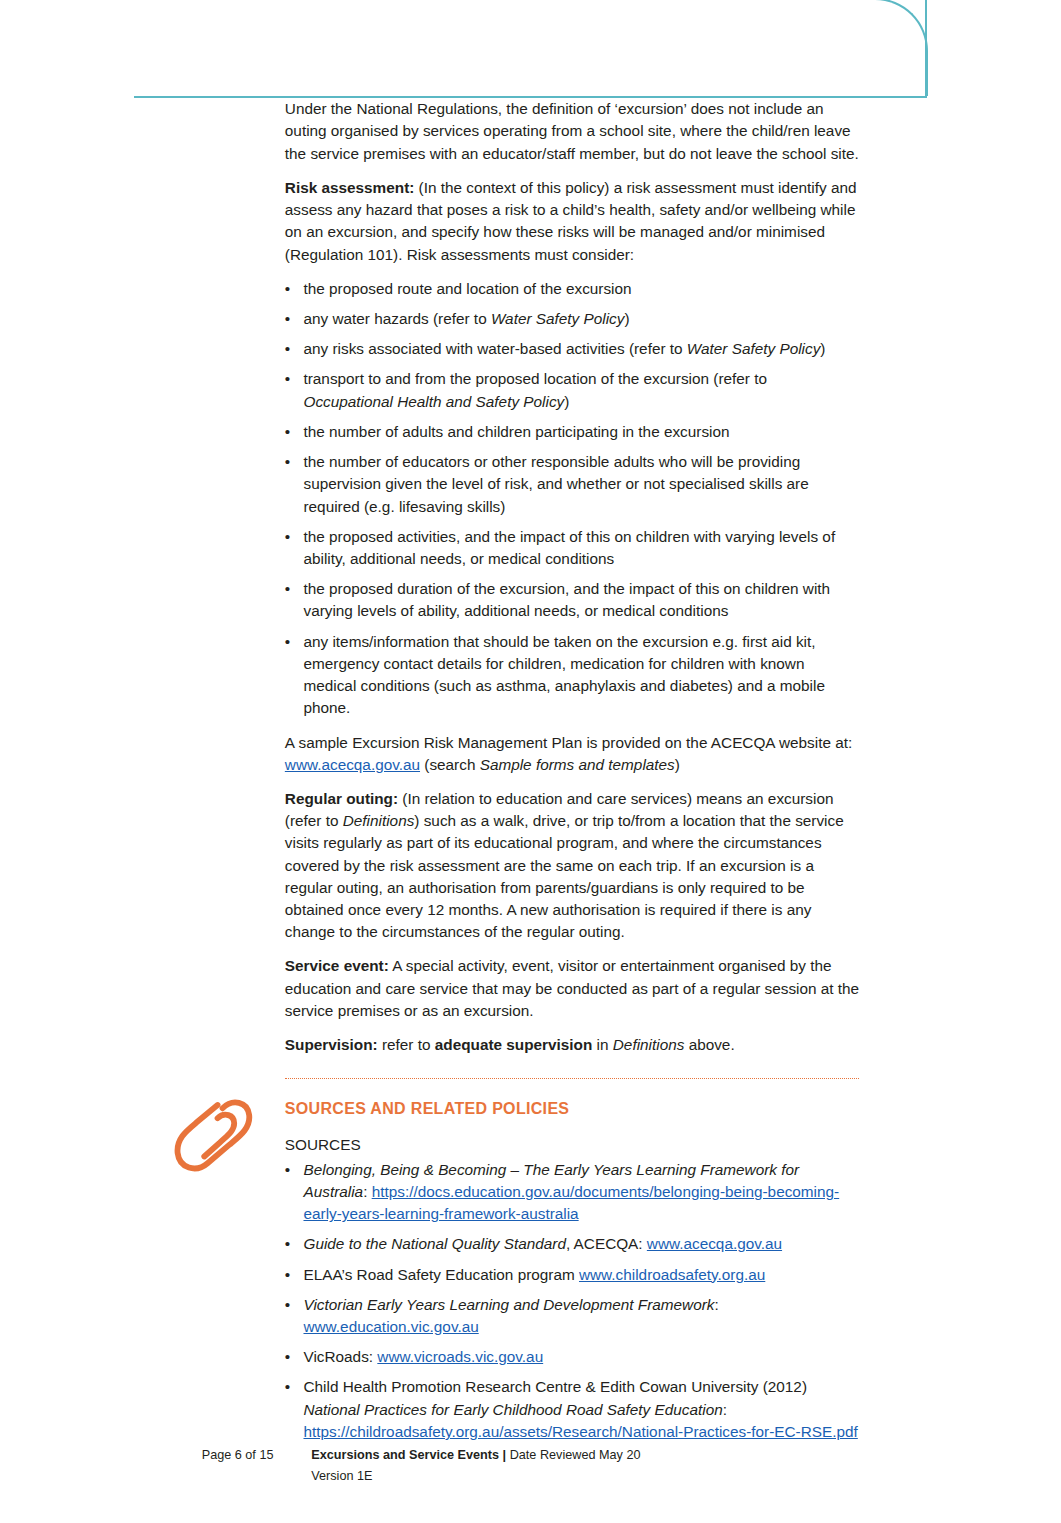Under the National Regulations, the definition of ‘excursion’ does not include an outing organised by services operating from a school site, where the child/ren leave the service premises with an educator/staff member, but do not leave the school site.
Risk assessment: (In the context of this policy) a risk assessment must identify and assess any hazard that poses a risk to a child’s health, safety and/or wellbeing while on an excursion, and specify how these risks will be managed and/or minimised (Regulation 101). Risk assessments must consider:
the proposed route and location of the excursion
any water hazards (refer to Water Safety Policy)
any risks associated with water-based activities (refer to Water Safety Policy)
transport to and from the proposed location of the excursion (refer to Occupational Health and Safety Policy)
the number of adults and children participating in the excursion
the number of educators or other responsible adults who will be providing supervision given the level of risk, and whether or not specialised skills are required (e.g. lifesaving skills)
the proposed activities, and the impact of this on children with varying levels of ability, additional needs, or medical conditions
the proposed duration of the excursion, and the impact of this on children with varying levels of ability, additional needs, or medical conditions
any items/information that should be taken on the excursion e.g. first aid kit, emergency contact details for children, medication for children with known medical conditions (such as asthma, anaphylaxis and diabetes) and a mobile phone.
A sample Excursion Risk Management Plan is provided on the ACECQA website at: www.acecqa.gov.au (search Sample forms and templates)
Regular outing: (In relation to education and care services) means an excursion (refer to Definitions) such as a walk, drive, or trip to/from a location that the service visits regularly as part of its educational program, and where the circumstances covered by the risk assessment are the same on each trip. If an excursion is a regular outing, an authorisation from parents/guardians is only required to be obtained once every 12 months. A new authorisation is required if there is any change to the circumstances of the regular outing.
Service event: A special activity, event, visitor or entertainment organised by the education and care service that may be conducted as part of a regular session at the service premises or as an excursion.
Supervision: refer to adequate supervision in Definitions above.
SOURCES AND RELATED POLICIES
SOURCES
Belonging, Being & Becoming – The Early Years Learning Framework for Australia: https://docs.education.gov.au/documents/belonging-being-becoming-early-years-learning-framework-australia
Guide to the National Quality Standard, ACECQA: www.acecqa.gov.au
ELAA’s Road Safety Education program www.childroadsafety.org.au
Victorian Early Years Learning and Development Framework: www.education.vic.gov.au
VicRoads: www.vicroads.vic.gov.au
Child Health Promotion Research Centre & Edith Cowan University (2012) National Practices for Early Childhood Road Safety Education: https://childroadsafety.org.au/assets/Research/National-Practices-for-EC-RSE.pdf
Page 6 of 15
Excursions and Service Events | Date Reviewed May 20
Version 1E